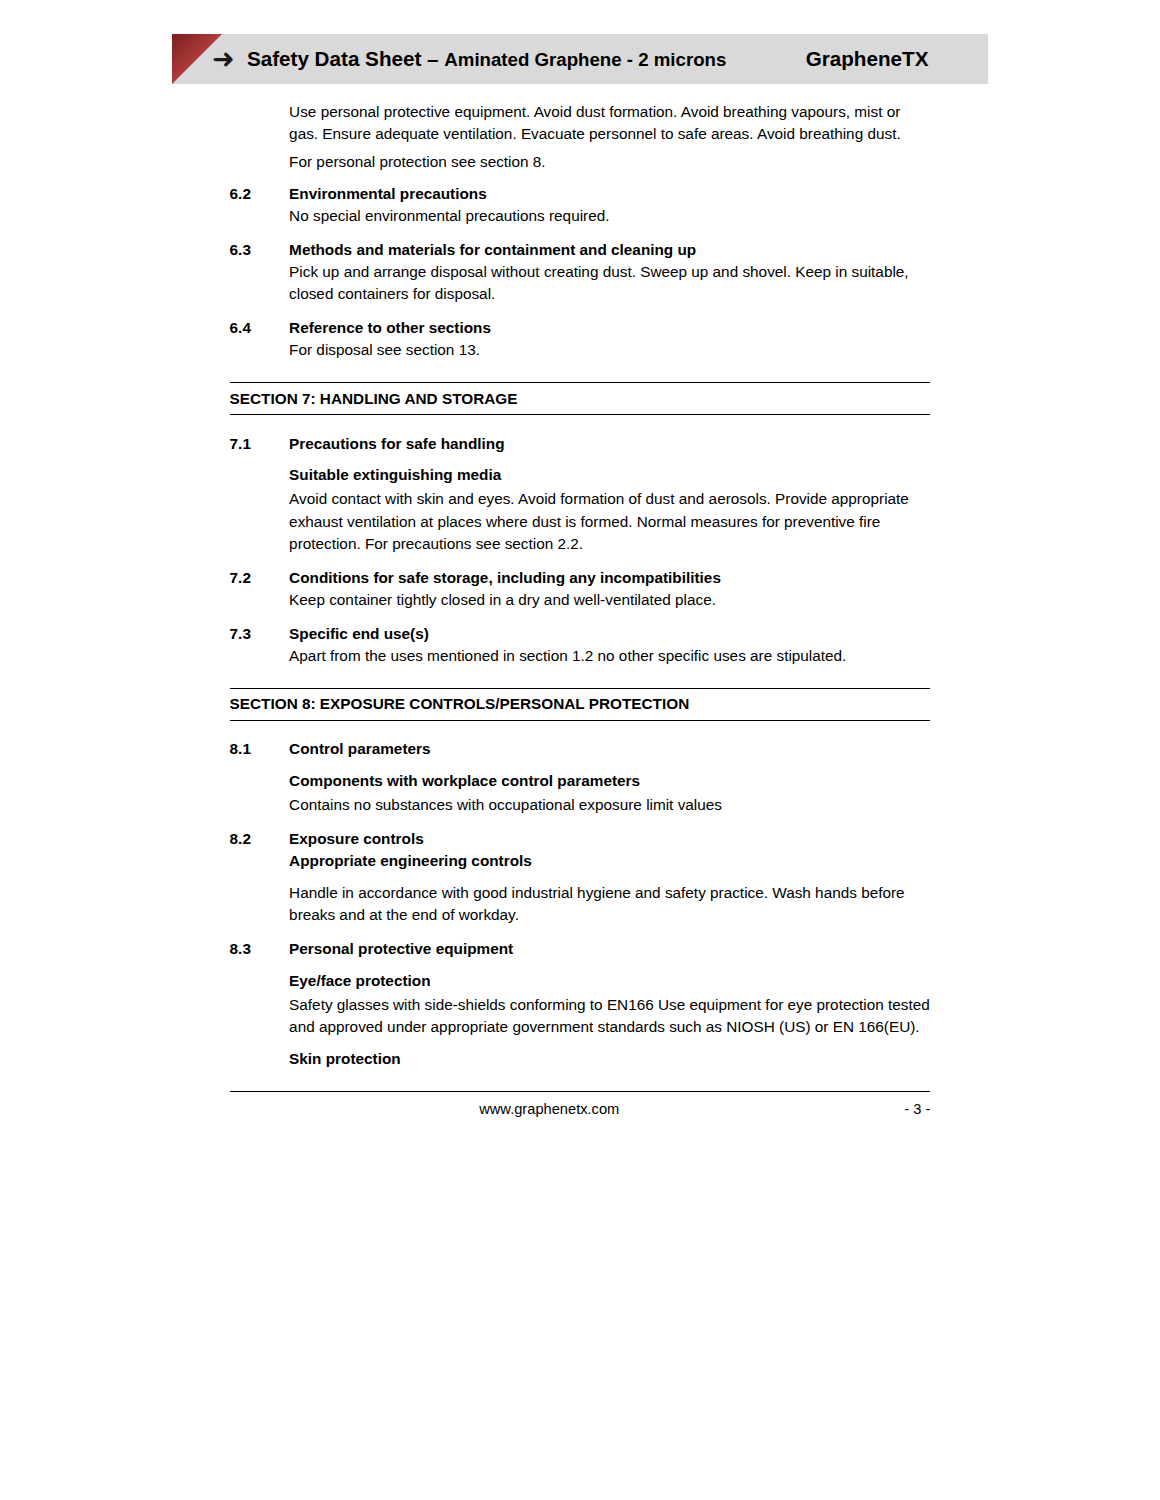➜
Safety Data Sheet – Aminated Graphene - 2 microns
GrapheneTX
Use personal protective equipment. Avoid dust formation. Avoid breathing vapours, mist or gas. Ensure adequate ventilation. Evacuate personnel to safe areas. Avoid breathing dust.
For personal protection see section 8.
6.2
Environmental precautions
No special environmental precautions required.
6.3
Methods and materials for containment and cleaning up
Pick up and arrange disposal without creating dust. Sweep up and shovel. Keep in suitable, closed containers for disposal.
6.4
Reference to other sections
For disposal see section 13.
SECTION 7: HANDLING AND STORAGE
7.1
Precautions for safe handling
Suitable extinguishing media
Avoid contact with skin and eyes. Avoid formation of dust and aerosols. Provide appropriate exhaust ventilation at places where dust is formed. Normal measures for preventive fire protection. For precautions see section 2.2.
7.2
Conditions for safe storage, including any incompatibilities
Keep container tightly closed in a dry and well-ventilated place.
7.3
Specific end use(s)
Apart from the uses mentioned in section 1.2 no other specific uses are stipulated.
SECTION 8: EXPOSURE CONTROLS/PERSONAL PROTECTION
8.1
Control parameters
Components with workplace control parameters
Contains no substances with occupational exposure limit values
8.2
Exposure controls Appropriate engineering controls
Handle in accordance with good industrial hygiene and safety practice. Wash hands before breaks and at the end of workday.
8.3
Personal protective equipment
Eye/face protection
Safety glasses with side-shields conforming to EN166 Use equipment for eye protection tested and approved under appropriate government standards such as NIOSH (US) or EN 166(EU).
Skin protection
www.graphenetx.com - 3 -